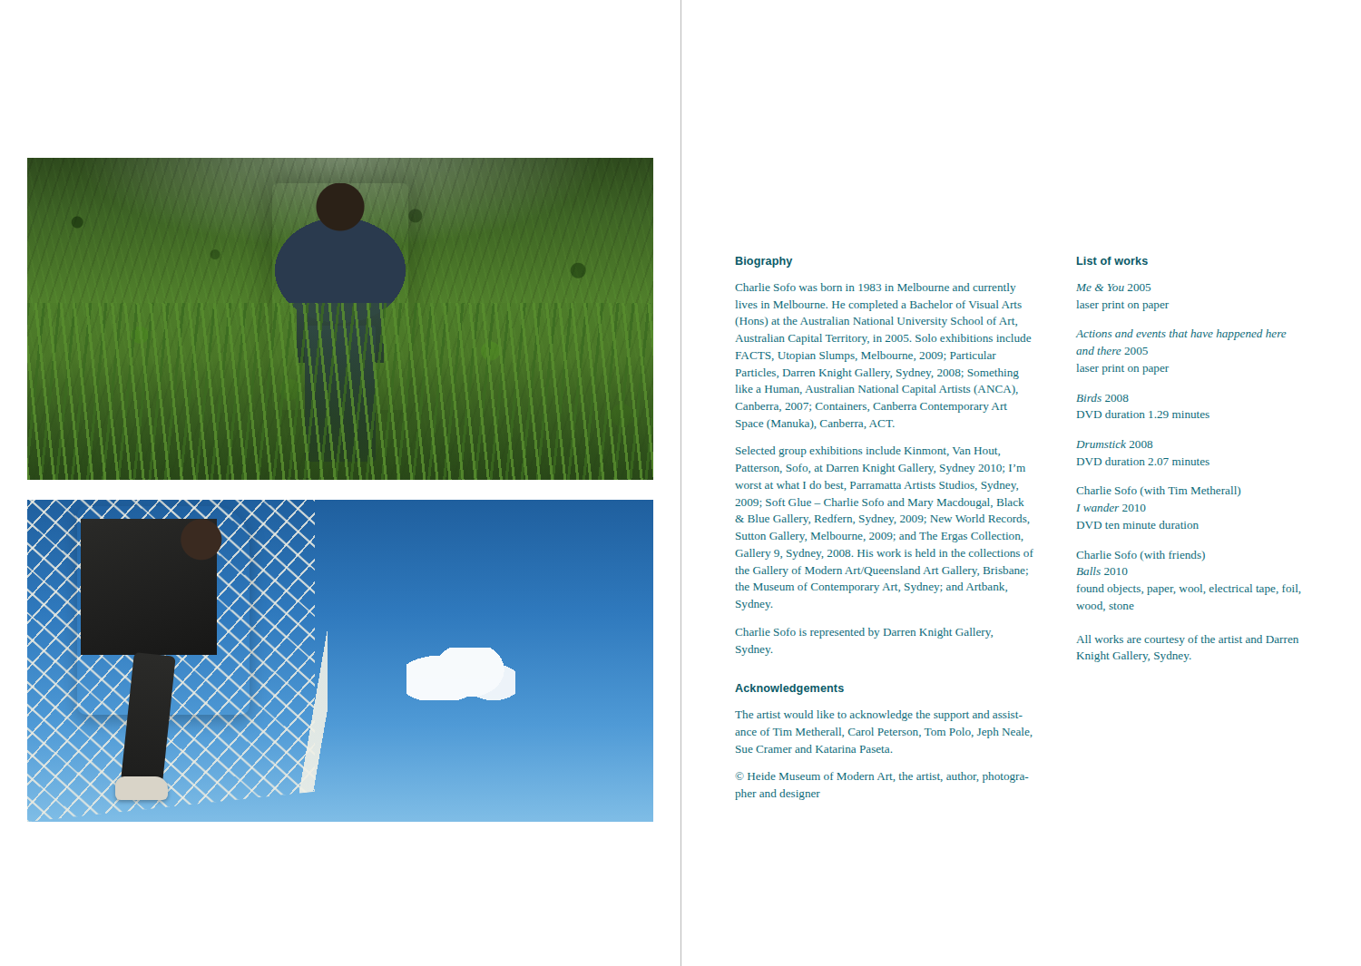Biography
Charlie Sofo was born in 1983 in Melbourne and currently lives in Melbourne. He completed a Bachelor of Visual Arts (Hons) at the Australian National University School of Art, Australian Capital Territory, in 2005. Solo exhibitions include FACTS, Utopian Slumps, Melbourne, 2009; Particular Particles, Darren Knight Gallery, Sydney, 2008; Something like a Human, Australian National Capital Artists (ANCA), Canberra, 2007; Containers, Canberra Contemporary Art Space (Manuka), Canberra, ACT.
Selected group exhibitions include Kinmont, Van Hout, Patterson, Sofo, at Darren Knight Gallery, Sydney 2010; I’m worst at what I do best, Parramatta Artists Studios, Sydney, 2009; Soft Glue – Charlie Sofo and Mary Macdougal, Black & Blue Gallery, Redfern, Sydney, 2009; New World Records, Sutton Gallery, Melbourne, 2009; and The Ergas Collection, Gallery 9, Sydney, 2008. His work is held in the collections of the Gallery of Modern Art/Queensland Art Gallery, Brisbane; the Museum of Contemporary Art, Sydney; and Artbank, Sydney.
Charlie Sofo is represented by Darren Knight Gallery, Sydney.
Acknowledgements
The artist would like to acknowledge the support and assistance of Tim Metherall, Carol Peterson, Tom Polo, Jeph Neale, Sue Cramer and Katarina Paseta.
© Heide Museum of Modern Art, the artist, author, photographer and designer
List of works
Me & You 2005 laser print on paper
Actions and events that have happened here and there 2005 laser print on paper
Birds 2008 DVD duration 1.29 minutes
Drumstick 2008 DVD duration 2.07 minutes
Charlie Sofo (with Tim Metherall) I wander 2010 DVD ten minute duration
Charlie Sofo (with friends) Balls 2010 found objects, paper, wool, electrical tape, foil, wood, stone
All works are courtesy of the artist and Darren Knight Gallery, Sydney.